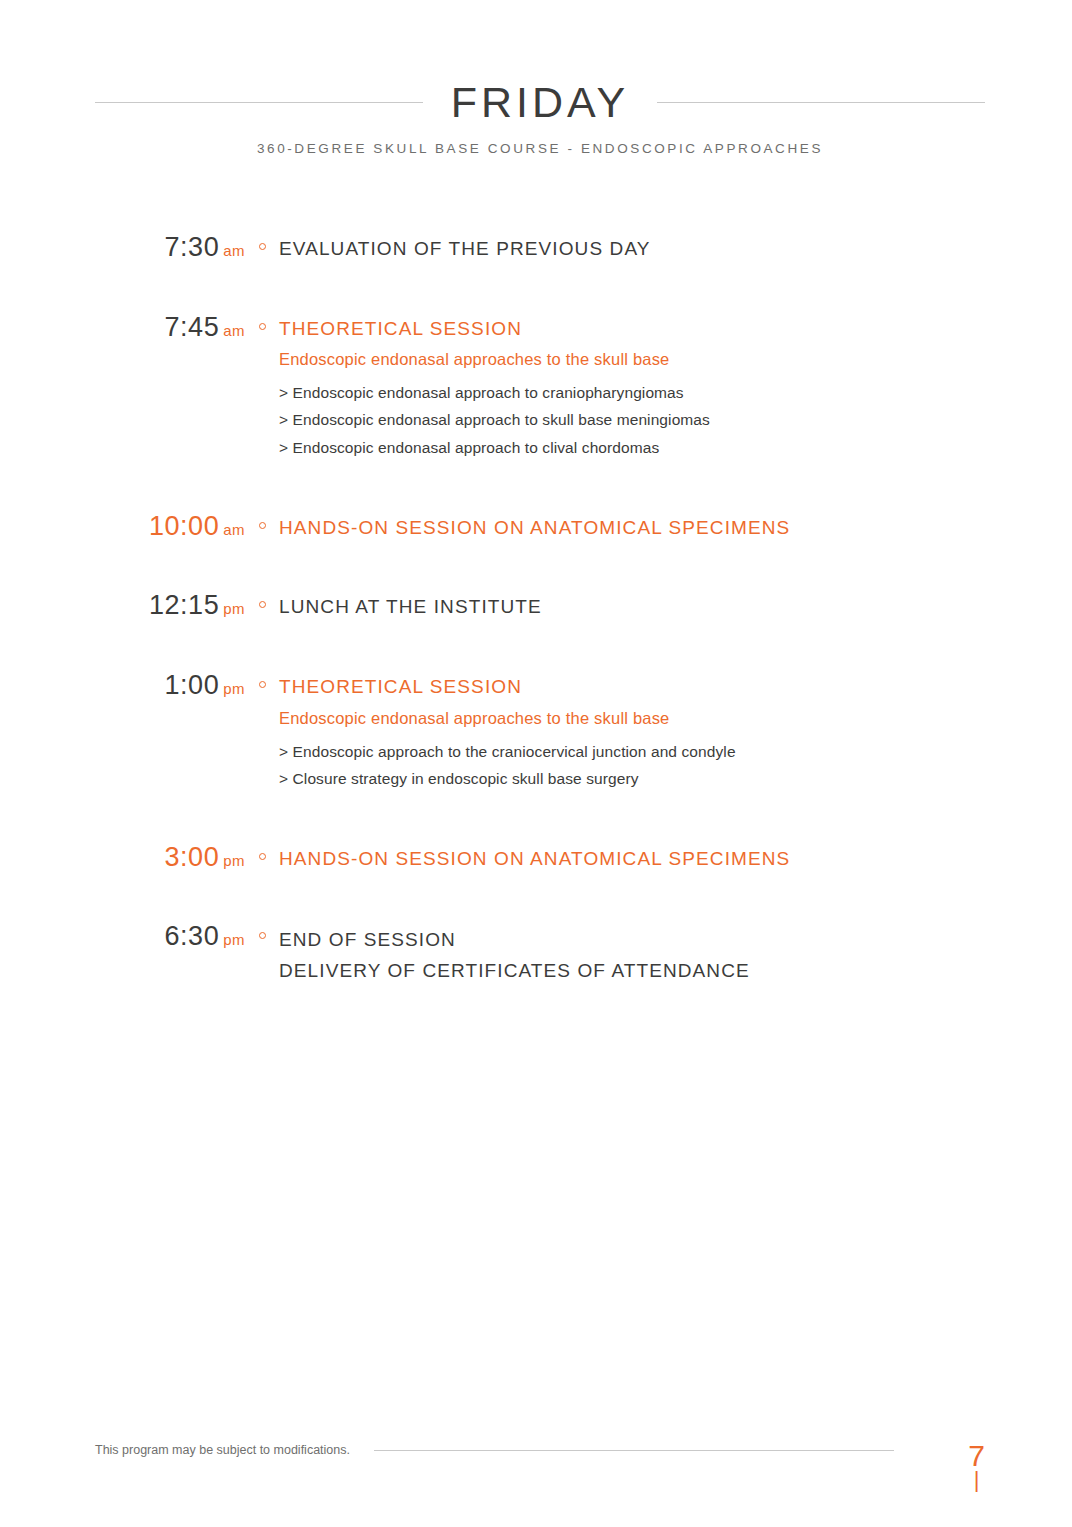FRIDAY
360-DEGREE SKULL BASE COURSE - ENDOSCOPIC APPROACHES
7:30am
EVALUATION OF THE PREVIOUS DAY
7:45am
THEORETICAL SESSION
Endoscopic endonasal approaches to the skull base
Endoscopic endonasal approach to craniopharyngiomas
Endoscopic endonasal approach to skull base meningiomas
Endoscopic endonasal approach to clival chordomas
10:00am
HANDS-ON SESSION ON ANATOMICAL SPECIMENS
12:15pm
LUNCH AT THE INSTITUTE
1:00pm
THEORETICAL SESSION
Endoscopic endonasal approaches to the skull base
Endoscopic approach to the craniocervical junction and condyle
Closure strategy in endoscopic skull base surgery
3:00pm
HANDS-ON SESSION ON ANATOMICAL SPECIMENS
6:30pm
END OF SESSION
DELIVERY OF CERTIFICATES OF ATTENDANCE
This program may be subject to modifications.
7 |